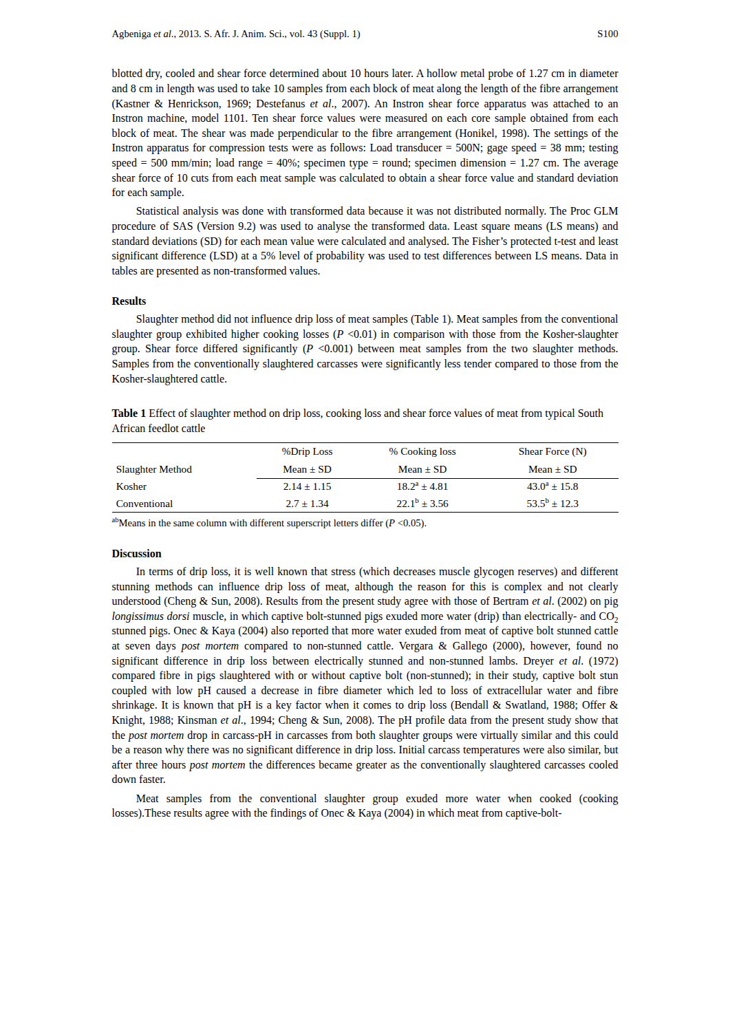Agbeniga et al., 2013. S. Afr. J. Anim. Sci., vol. 43 (Suppl. 1) S100
blotted dry, cooled and shear force determined about 10 hours later. A hollow metal probe of 1.27 cm in diameter and 8 cm in length was used to take 10 samples from each block of meat along the length of the fibre arrangement (Kastner & Henrickson, 1969; Destefanus et al., 2007). An Instron shear force apparatus was attached to an Instron machine, model 1101. Ten shear force values were measured on each core sample obtained from each block of meat. The shear was made perpendicular to the fibre arrangement (Honikel, 1998). The settings of the Instron apparatus for compression tests were as follows: Load transducer = 500N; gage speed = 38 mm; testing speed = 500 mm/min; load range = 40%; specimen type = round; specimen dimension = 1.27 cm. The average shear force of 10 cuts from each meat sample was calculated to obtain a shear force value and standard deviation for each sample.
Statistical analysis was done with transformed data because it was not distributed normally. The Proc GLM procedure of SAS (Version 9.2) was used to analyse the transformed data. Least square means (LS means) and standard deviations (SD) for each mean value were calculated and analysed. The Fisher’s protected t-test and least significant difference (LSD) at a 5% level of probability was used to test differences between LS means. Data in tables are presented as non-transformed values.
Results
Slaughter method did not influence drip loss of meat samples (Table 1). Meat samples from the conventional slaughter group exhibited higher cooking losses (P <0.01) in comparison with those from the Kosher-slaughter group. Shear force differed significantly (P <0.001) between meat samples from the two slaughter methods. Samples from the conventionally slaughtered carcasses were significantly less tender compared to those from the Kosher-slaughtered cattle.
Table 1 Effect of slaughter method on drip loss, cooking loss and shear force values of meat from typical South African feedlot cattle
| Slaughter Method | %Drip Loss | % Cooking loss | Shear Force (N) |
| --- | --- | --- | --- |
| Mean ± SD | Mean ± SD | Mean ± SD |
| Kosher | 2.14 ± 1.15 | 18.2 a ± 4.81 | 43.0 a ± 15.8 |
| Conventional | 2.7 ± 1.34 | 22.1 b ± 3.56 | 53.5 b ± 12.3 |
abMeans in the same column with different superscript letters differ (P <0.05).
Discussion
In terms of drip loss, it is well known that stress (which decreases muscle glycogen reserves) and different stunning methods can influence drip loss of meat, although the reason for this is complex and not clearly understood (Cheng & Sun, 2008). Results from the present study agree with those of Bertram et al. (2002) on pig longissimus dorsi muscle, in which captive bolt-stunned pigs exuded more water (drip) than electrically- and CO2 stunned pigs. Onec & Kaya (2004) also reported that more water exuded from meat of captive bolt stunned cattle at seven days post mortem compared to non-stunned cattle. Vergara & Gallego (2000), however, found no significant difference in drip loss between electrically stunned and non-stunned lambs. Dreyer et al. (1972) compared fibre in pigs slaughtered with or without captive bolt (non-stunned); in their study, captive bolt stun coupled with low pH caused a decrease in fibre diameter which led to loss of extracellular water and fibre shrinkage. It is known that pH is a key factor when it comes to drip loss (Bendall & Swatland, 1988; Offer & Knight, 1988; Kinsman et al., 1994; Cheng & Sun, 2008). The pH profile data from the present study show that the post mortem drop in carcass-pH in carcasses from both slaughter groups were virtually similar and this could be a reason why there was no significant difference in drip loss. Initial carcass temperatures were also similar, but after three hours post mortem the differences became greater as the conventionally slaughtered carcasses cooled down faster.
Meat samples from the conventional slaughter group exuded more water when cooked (cooking losses).These results agree with the findings of Onec & Kaya (2004) in which meat from captive-bolt-